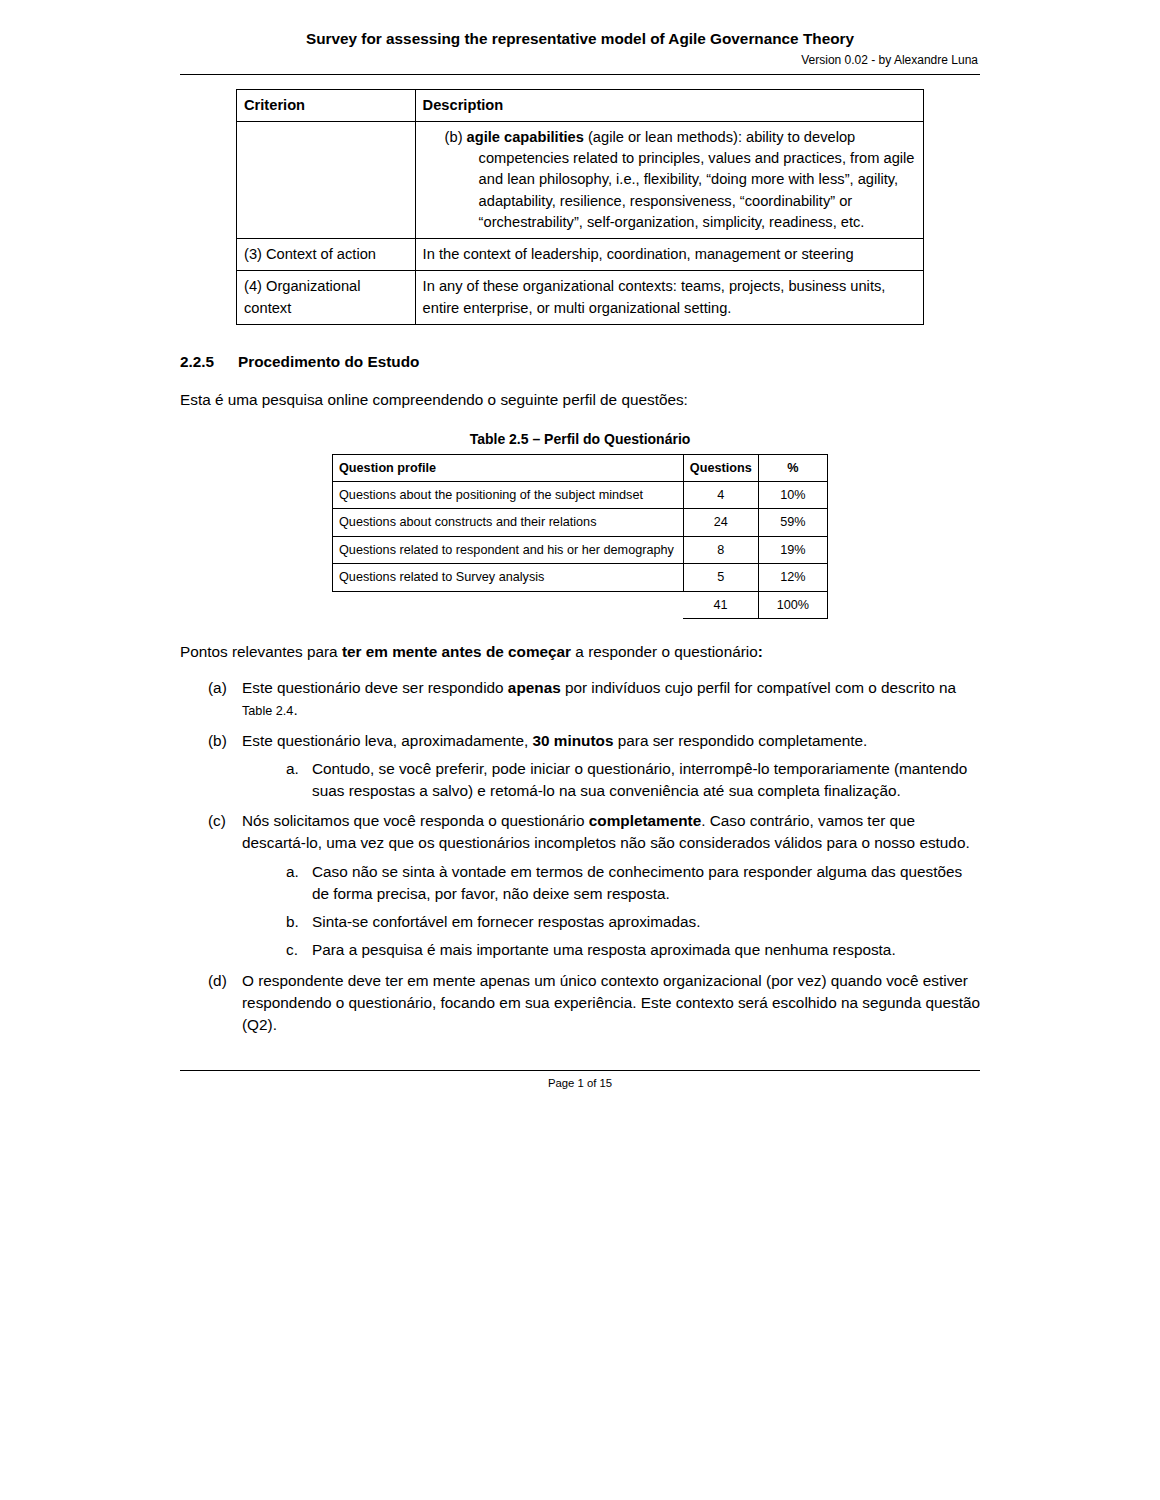Survey for assessing the representative model of Agile Governance Theory
Version 0.02 - by Alexandre Luna
| Criterion | Description |
| --- | --- |
| | (b) agile capabilities (agile or lean methods): ability to develop competencies related to principles, values and practices, from agile and lean philosophy, i.e., flexibility, “doing more with less”, agility, adaptability, resilience, responsiveness, “coordinability” or “orchestrability”, self-organization, simplicity, readiness, etc. |
| (3) Context of action | In the context of leadership, coordination, management or steering |
| (4) Organizational context | In any of these organizational contexts: teams, projects, business units, entire enterprise, or multi organizational setting. |
2.2.5 Procedimento do Estudo
Esta é uma pesquisa online compreendendo o seguinte perfil de questões:
Table 2.5 – Perfil do Questionário
| Question profile | Questions | % |
| --- | --- | --- |
| Questions about the positioning of the subject mindset | 4 | 10% |
| Questions about constructs and their relations | 24 | 59% |
| Questions related to respondent and his or her demography | 8 | 19% |
| Questions related to Survey analysis | 5 | 12% |
| | 41 | 100% |
Pontos relevantes para ter em mente antes de começar a responder o questionário:
Este questionário deve ser respondido apenas por indivíduos cujo perfil for compatível com o descrito na Table 2.4.
Este questionário leva, aproximadamente, 30 minutos para ser respondido completamente.
Contudo, se você preferir, pode iniciar o questionário, interrompê-lo temporariamente (mantendo suas respostas a salvo) e retomá-lo na sua conveniência até sua completa finalização.
Nós solicitamos que você responda o questionário completamente. Caso contrário, vamos ter que descartá-lo, uma vez que os questionários incompletos não são considerados válidos para o nosso estudo.
Caso não se sinta à vontade em termos de conhecimento para responder alguma das questões de forma precisa, por favor, não deixe sem resposta.
Sinta-se confortável em fornecer respostas aproximadas.
Para a pesquisa é mais importante uma resposta aproximada que nenhuma resposta.
O respondente deve ter em mente apenas um único contexto organizacional (por vez) quando você estiver respondendo o questionário, focando em sua experiência. Este contexto será escolhido na segunda questão (Q2).
Page 1 of 15